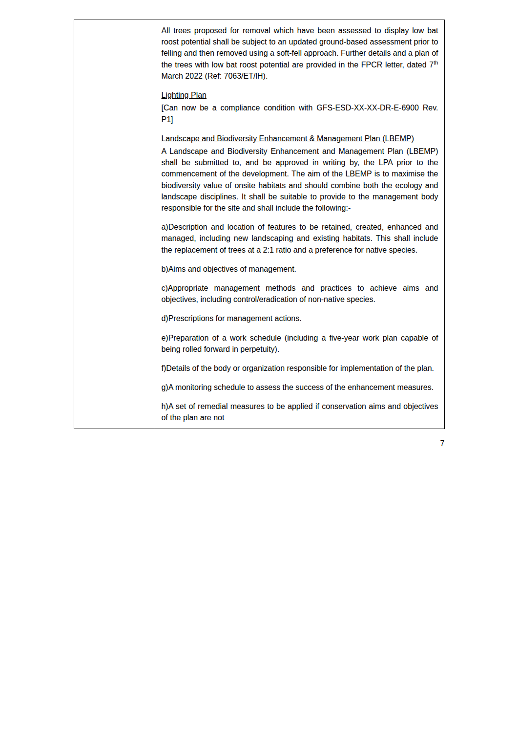| | All trees proposed for removal which have been assessed to display low bat roost potential shall be subject to an updated ground-based assessment prior to felling and then removed using a soft-fell approach. Further details and a plan of the trees with low bat roost potential are provided in the FPCR letter, dated 7 th March 2022 (Ref: 7063/ET/lH). Lighting Plan [Can now be a compliance condition with GFS-ESD-XX-XX-DR-E-6900 Rev. P1] Landscape and Biodiversity Enhancement & Management Plan (LBEMP) A Landscape and Biodiversity Enhancement and Management Plan (LBEMP) shall be submitted to, and be approved in writing by, the LPA prior to the commencement of the development. The aim of the LBEMP is to maximise the biodiversity value of onsite habitats and should combine both the ecology and landscape disciplines. It shall be suitable to provide to the management body responsible for the site and shall include the following:- a)Description and location of features to be retained, created, enhanced and managed, including new landscaping and existing habitats. This shall include the replacement of trees at a 2:1 ratio and a preference for native species. b)Aims and objectives of management. c)Appropriate management methods and practices to achieve aims and objectives, including control/eradication of non-native species. d)Prescriptions for management actions. e)Preparation of a work schedule (including a five-year work plan capable of being rolled forward in perpetuity). f)Details of the body or organization responsible for implementation of the plan. g)A monitoring schedule to assess the success of the enhancement measures. h)A set of remedial measures to be applied if conservation aims and objectives of the plan are not |
7